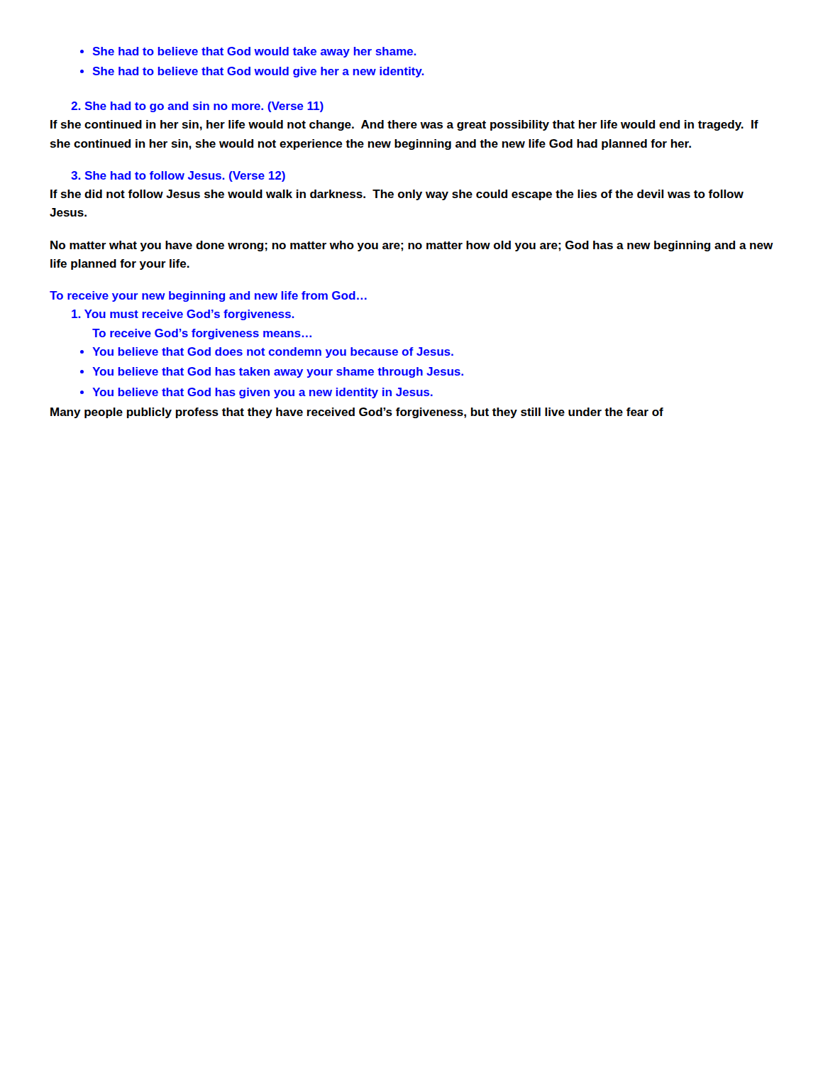She had to believe that God would take away her shame.
She had to believe that God would give her a new identity.
2. She had to go and sin no more. (Verse 11)
If she continued in her sin, her life would not change. And there was a great possibility that her life would end in tragedy. If she continued in her sin, she would not experience the new beginning and the new life God had planned for her.
3. She had to follow Jesus. (Verse 12)
If she did not follow Jesus she would walk in darkness. The only way she could escape the lies of the devil was to follow Jesus.
No matter what you have done wrong; no matter who you are; no matter how old you are; God has a new beginning and a new life planned for your life.
To receive your new beginning and new life from God…
1. You must receive God’s forgiveness.
To receive God’s forgiveness means…
You believe that God does not condemn you because of Jesus.
You believe that God has taken away your shame through Jesus.
You believe that God has given you a new identity in Jesus.
Many people publicly profess that they have received God’s forgiveness, but they still live under the fear of